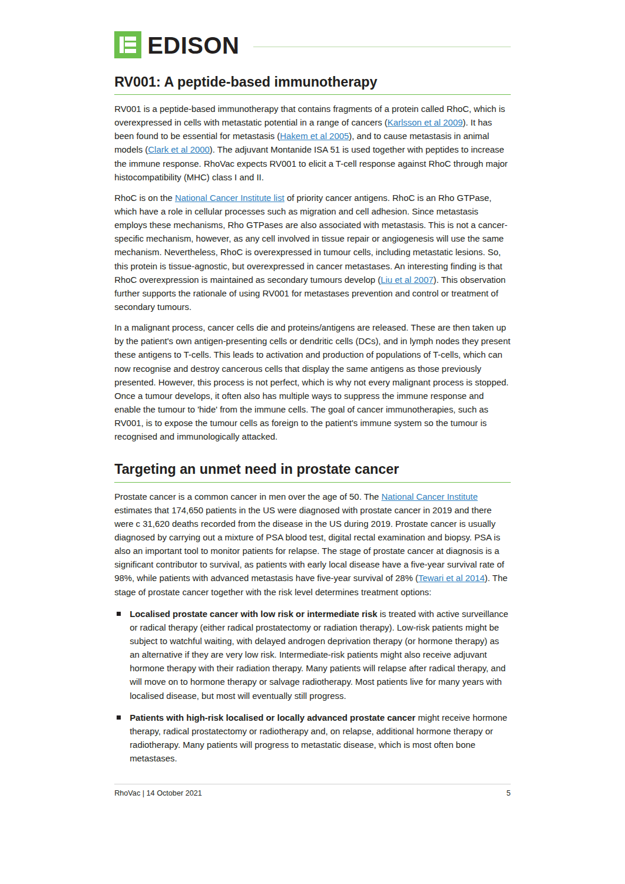EDISON
RV001: A peptide-based immunotherapy
RV001 is a peptide-based immunotherapy that contains fragments of a protein called RhoC, which is overexpressed in cells with metastatic potential in a range of cancers (Karlsson et al 2009). It has been found to be essential for metastasis (Hakem et al 2005), and to cause metastasis in animal models (Clark et al 2000). The adjuvant Montanide ISA 51 is used together with peptides to increase the immune response. RhoVac expects RV001 to elicit a T-cell response against RhoC through major histocompatibility (MHC) class I and II.
RhoC is on the National Cancer Institute list of priority cancer antigens. RhoC is an Rho GTPase, which have a role in cellular processes such as migration and cell adhesion. Since metastasis employs these mechanisms, Rho GTPases are also associated with metastasis. This is not a cancer-specific mechanism, however, as any cell involved in tissue repair or angiogenesis will use the same mechanism. Nevertheless, RhoC is overexpressed in tumour cells, including metastatic lesions. So, this protein is tissue-agnostic, but overexpressed in cancer metastases. An interesting finding is that RhoC overexpression is maintained as secondary tumours develop (Liu et al 2007). This observation further supports the rationale of using RV001 for metastases prevention and control or treatment of secondary tumours.
In a malignant process, cancer cells die and proteins/antigens are released. These are then taken up by the patient's own antigen-presenting cells or dendritic cells (DCs), and in lymph nodes they present these antigens to T-cells. This leads to activation and production of populations of T-cells, which can now recognise and destroy cancerous cells that display the same antigens as those previously presented. However, this process is not perfect, which is why not every malignant process is stopped. Once a tumour develops, it often also has multiple ways to suppress the immune response and enable the tumour to 'hide' from the immune cells. The goal of cancer immunotherapies, such as RV001, is to expose the tumour cells as foreign to the patient's immune system so the tumour is recognised and immunologically attacked.
Targeting an unmet need in prostate cancer
Prostate cancer is a common cancer in men over the age of 50. The National Cancer Institute estimates that 174,650 patients in the US were diagnosed with prostate cancer in 2019 and there were c 31,620 deaths recorded from the disease in the US during 2019. Prostate cancer is usually diagnosed by carrying out a mixture of PSA blood test, digital rectal examination and biopsy. PSA is also an important tool to monitor patients for relapse. The stage of prostate cancer at diagnosis is a significant contributor to survival, as patients with early local disease have a five-year survival rate of 98%, while patients with advanced metastasis have five-year survival of 28% (Tewari et al 2014). The stage of prostate cancer together with the risk level determines treatment options:
Localised prostate cancer with low risk or intermediate risk is treated with active surveillance or radical therapy (either radical prostatectomy or radiation therapy). Low-risk patients might be subject to watchful waiting, with delayed androgen deprivation therapy (or hormone therapy) as an alternative if they are very low risk. Intermediate-risk patients might also receive adjuvant hormone therapy with their radiation therapy. Many patients will relapse after radical therapy, and will move on to hormone therapy or salvage radiotherapy. Most patients live for many years with localised disease, but most will eventually still progress.
Patients with high-risk localised or locally advanced prostate cancer might receive hormone therapy, radical prostatectomy or radiotherapy and, on relapse, additional hormone therapy or radiotherapy. Many patients will progress to metastatic disease, which is most often bone metastases.
RhoVac | 14 October 2021 5